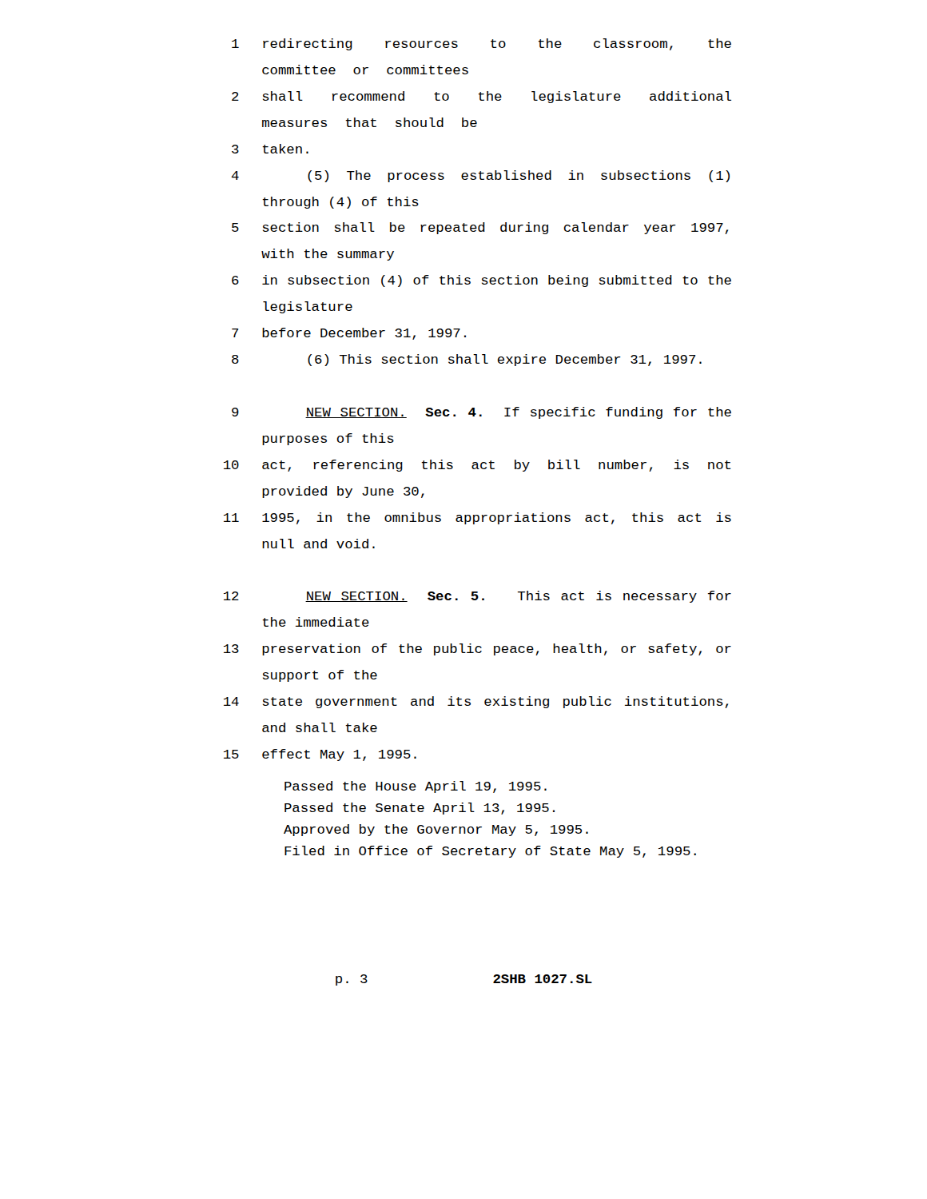1 redirecting resources to the classroom, the committee or committees
2 shall recommend to the legislature additional measures that should be
3 taken.
4 (5) The process established in subsections (1) through (4) of this
5 section shall be repeated during calendar year 1997, with the summary
6 in subsection (4) of this section being submitted to the legislature
7 before December 31, 1997.
8 (6) This section shall expire December 31, 1997.
9 NEW SECTION. Sec. 4. If specific funding for the purposes of this
10 act, referencing this act by bill number, is not provided by June 30,
111995, in the omnibus appropriations act, this act is null and void.
12 NEW SECTION. Sec. 5. This act is necessary for the immediate
13 preservation of the public peace, health, or safety, or support of the
14 state government and its existing public institutions, and shall take
15 effect May 1, 1995.
Passed the House April 19, 1995.
Passed the Senate April 13, 1995.
Approved by the Governor May 5, 1995.
Filed in Office of Secretary of State May 5, 1995.
p. 3 2SHB 1027.SL